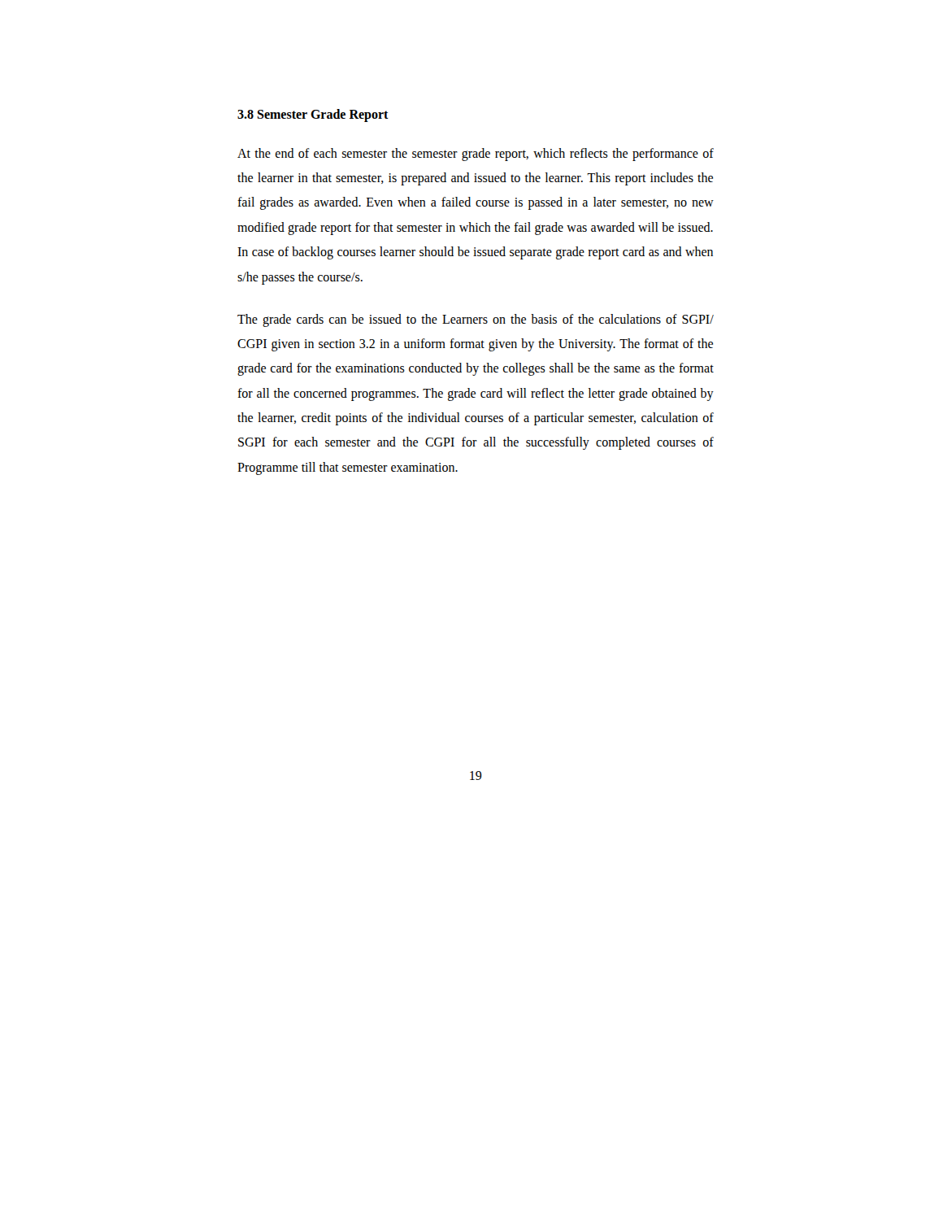3.8 Semester Grade Report
At the end of each semester the semester grade report, which reflects the performance of the learner in that semester, is prepared and issued to the learner. This report includes the fail grades as awarded. Even when a failed course is passed in a later semester, no new modified grade report for that semester in which the fail grade was awarded will be issued. In case of backlog courses learner should be issued separate grade report card as and when s/he passes the course/s.
The grade cards can be issued to the Learners on the basis of the calculations of SGPI/ CGPI given in section 3.2 in a uniform format given by the University. The format of the grade card for the examinations conducted by the colleges shall be the same as the format for all the concerned programmes. The grade card will reflect the letter grade obtained by the learner, credit points of the individual courses of a particular semester, calculation of SGPI for each semester and the CGPI for all the successfully completed courses of Programme till that semester examination.
19